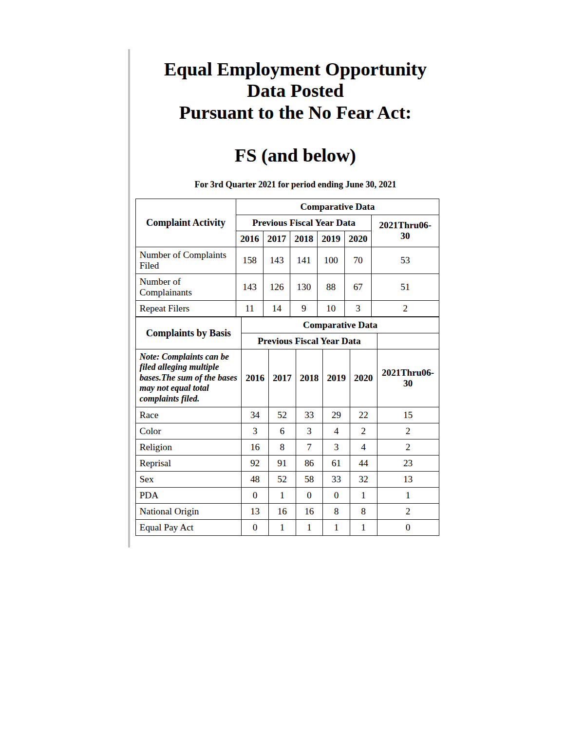Equal Employment Opportunity Data Posted Pursuant to the No Fear Act:
FS (and below)
For 3rd Quarter 2021 for period ending June 30, 2021
| Complaint Activity | Comparative Data |
| Previous Fiscal Year Data | 2021Thru06-30 |
| 2016 | 2017 | 2018 | 2019 | 2020 |
| Number of Complaints Filed | 158 | 143 | 141 | 100 | 70 | 53 |
| Number of Complainants | 143 | 126 | 130 | 88 | 67 | 51 |
| Repeat Filers | 11 | 14 | 9 | 10 | 3 | 2 |
| Complaints by Basis | Comparative Data |
| Previous Fiscal Year Data | |
| Note: Complaints can be filed alleging multiple bases.The sum of the bases may not equal total complaints filed. | 2016 | 2017 | 2018 | 2019 | 2020 | 2021Thru06-30 |
| Race | 34 | 52 | 33 | 29 | 22 | 15 |
| Color | 3 | 6 | 3 | 4 | 2 | 2 |
| Religion | 16 | 8 | 7 | 3 | 4 | 2 |
| Reprisal | 92 | 91 | 86 | 61 | 44 | 23 |
| Sex | 48 | 52 | 58 | 33 | 32 | 13 |
| PDA | 0 | 1 | 0 | 0 | 1 | 1 |
| National Origin | 13 | 16 | 16 | 8 | 8 | 2 |
| Equal Pay Act | 0 | 1 | 1 | 1 | 1 | 0 |